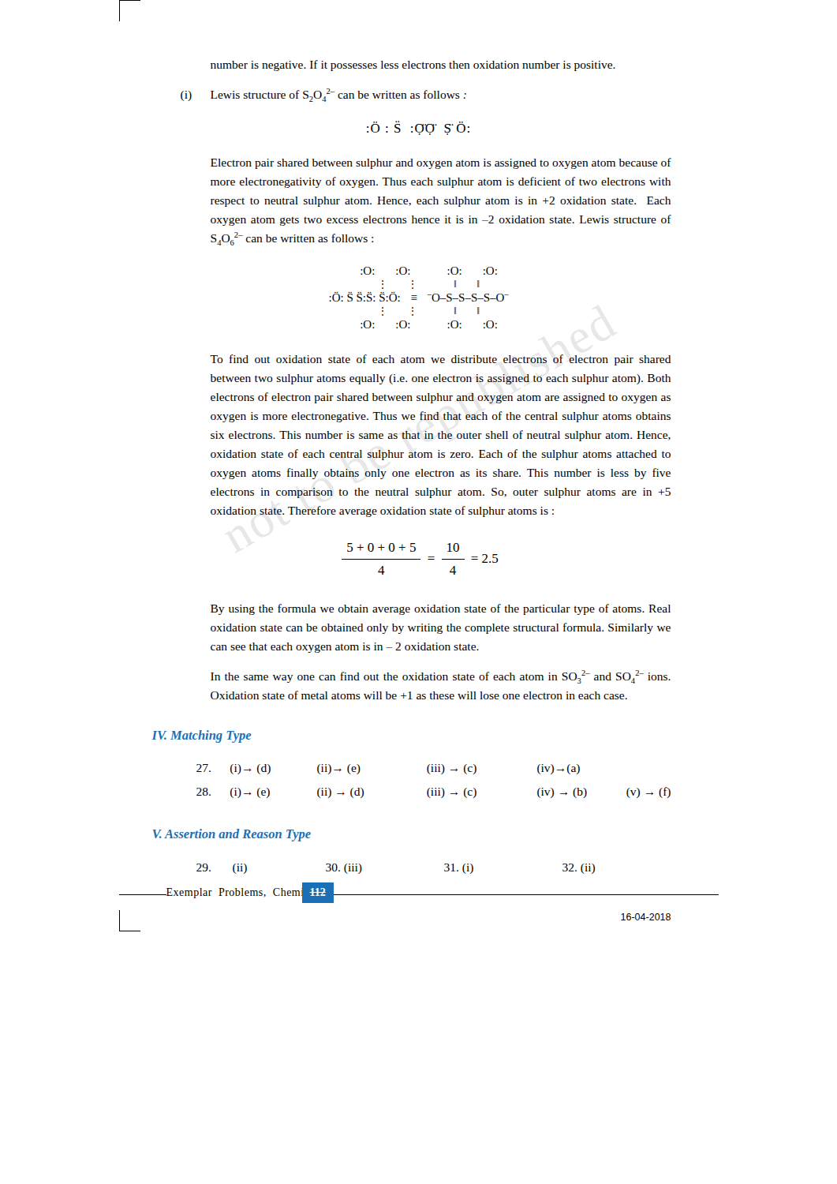not to be republished
number is negative. If it possesses less electrons then oxidation number is positive.
(i)
Lewis structure of S2O42– can be written as follows :
:Ö : S̈ :Ọ̈Ọ̈ Ṣ̈ Ö:
Electron pair shared between sulphur and oxygen atom is assigned to oxygen atom because of more electronegativity of oxygen. Thus each sulphur atom is deficient of two electrons with respect to neutral sulphur atom. Hence, each sulphur atom is in +2 oxidation state. Each oxygen atom gets two excess electrons hence it is in –2 oxidation state. Lewis structure of S4O62– can be written as follows :
:O: :O: :O: :O:
⋮ ⋮ ‖ ‖
:Ö: S̈ S̈:S̈: S̈:Ö:≡–O–S–S–S–S–O–
⋮ ⋮ ‖ ‖
:O: :O: :O: :O:
To find out oxidation state of each atom we distribute electrons of electron pair shared between two sulphur atoms equally (i.e. one electron is assigned to each sulphur atom). Both electrons of electron pair shared between sulphur and oxygen atom are assigned to oxygen as oxygen is more electronegative. Thus we find that each of the central sulphur atoms obtains six electrons. This number is same as that in the outer shell of neutral sulphur atom. Hence, oxidation state of each central sulphur atom is zero. Each of the sulphur atoms attached to oxygen atoms finally obtains only one electron as its share. This number is less by five electrons in comparison to the neutral sulphur atom. So, outer sulphur atoms are in +5 oxidation state. Therefore average oxidation state of sulphur atoms is :
5 + 0 + 0 + 54 = 104 = 2.5
By using the formula we obtain average oxidation state of the particular type of atoms. Real oxidation state can be obtained only by writing the complete structural formula. Similarly we can see that each oxygen atom is in – 2 oxidation state.
In the same way one can find out the oxidation state of each atom in SO32– and SO42– ions. Oxidation state of metal atoms will be +1 as these will lose one electron in each case.
IV. Matching Type
| 27. | (i)→ (d) | (ii)→ (e) | (iii) → (c) | (iv)→(a) | |
| 28. | (i)→ (e) | (ii) → (d) | (iii) → (c) | (iv) → (b) | (v) → (f) |
V. Assertion and Reason Type
| 29. | (ii) | 30. (iii) | 31. (i) | 32. (ii) |
Exemplar Problems, Chemistry
112
16-04-2018